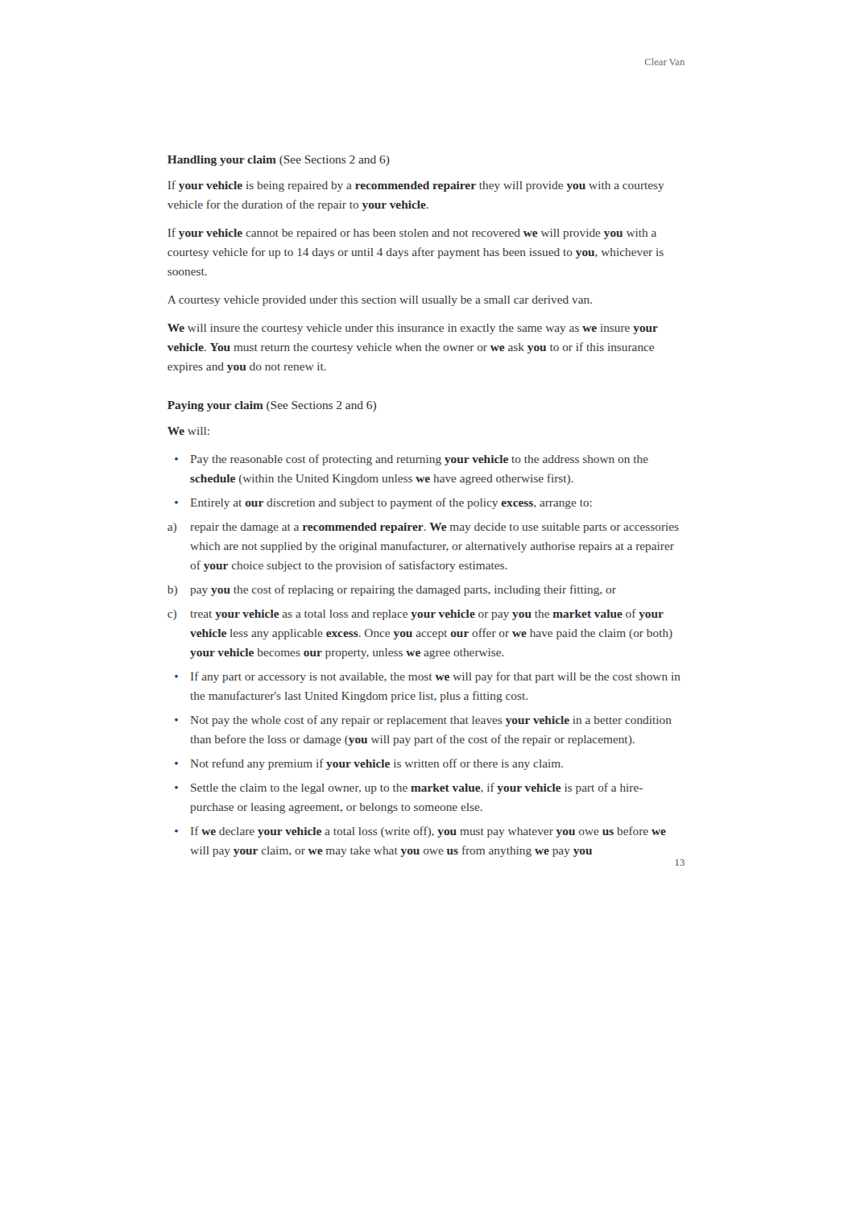Clear Van
Handling your claim (See Sections 2 and 6)
If your vehicle is being repaired by a recommended repairer they will provide you with a courtesy vehicle for the duration of the repair to your vehicle.
If your vehicle cannot be repaired or has been stolen and not recovered we will provide you with a courtesy vehicle for up to 14 days or until 4 days after payment has been issued to you, whichever is soonest.
A courtesy vehicle provided under this section will usually be a small car derived van.
We will insure the courtesy vehicle under this insurance in exactly the same way as we insure your vehicle. You must return the courtesy vehicle when the owner or we ask you to or if this insurance expires and you do not renew it.
Paying your claim (See Sections 2 and 6)
We will:
Pay the reasonable cost of protecting and returning your vehicle to the address shown on the schedule (within the United Kingdom unless we have agreed otherwise first).
Entirely at our discretion and subject to payment of the policy excess, arrange to:
a) repair the damage at a recommended repairer. We may decide to use suitable parts or accessories which are not supplied by the original manufacturer, or alternatively authorise repairs at a repairer of your choice subject to the provision of satisfactory estimates.
b) pay you the cost of replacing or repairing the damaged parts, including their fitting, or
c) treat your vehicle as a total loss and replace your vehicle or pay you the market value of your vehicle less any applicable excess. Once you accept our offer or we have paid the claim (or both) your vehicle becomes our property, unless we agree otherwise.
If any part or accessory is not available, the most we will pay for that part will be the cost shown in the manufacturer's last United Kingdom price list, plus a fitting cost.
Not pay the whole cost of any repair or replacement that leaves your vehicle in a better condition than before the loss or damage (you will pay part of the cost of the repair or replacement).
Not refund any premium if your vehicle is written off or there is any claim.
Settle the claim to the legal owner, up to the market value, if your vehicle is part of a hire-purchase or leasing agreement, or belongs to someone else.
If we declare your vehicle a total loss (write off), you must pay whatever you owe us before we will pay your claim, or we may take what you owe us from anything we pay you
13